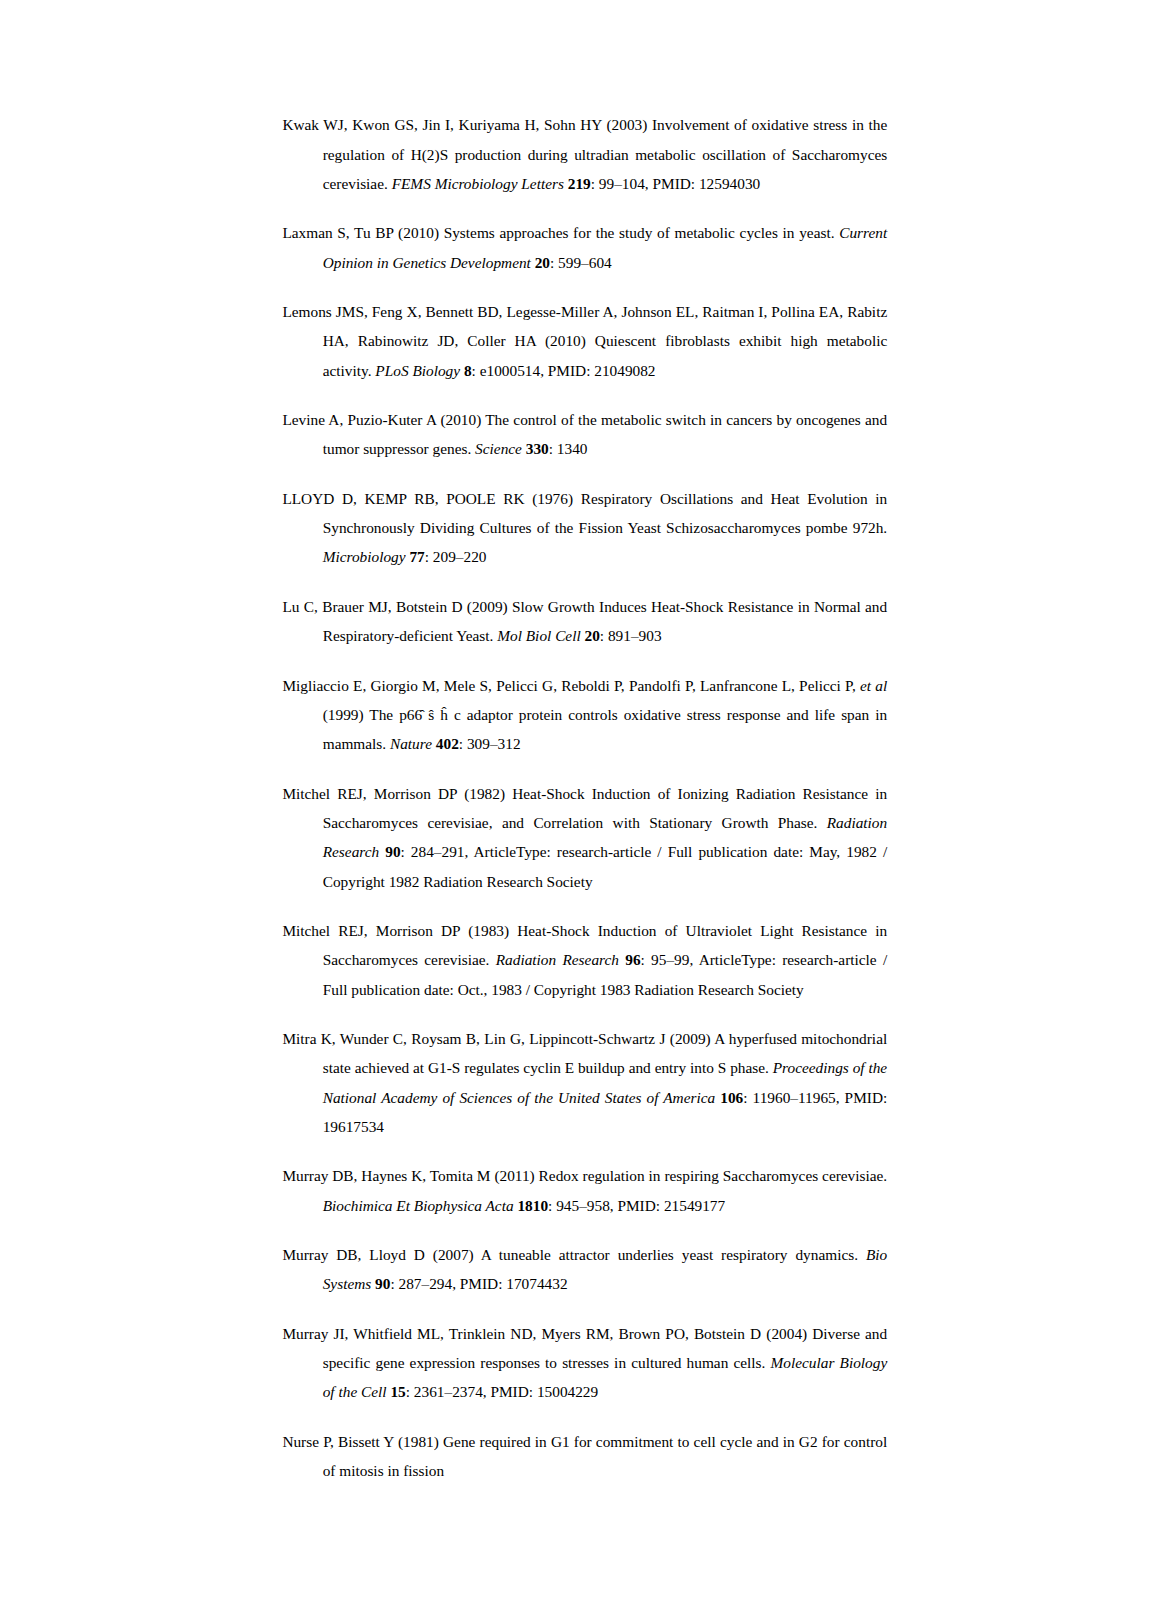Kwak WJ, Kwon GS, Jin I, Kuriyama H, Sohn HY (2003) Involvement of oxidative stress in the regulation of H(2)S production during ultradian metabolic oscillation of Saccharomyces cerevisiae. FEMS Microbiology Letters 219: 99–104, PMID: 12594030
Laxman S, Tu BP (2010) Systems approaches for the study of metabolic cycles in yeast. Current Opinion in Genetics Development 20: 599–604
Lemons JMS, Feng X, Bennett BD, Legesse-Miller A, Johnson EL, Raitman I, Pollina EA, Rabitz HA, Rabinowitz JD, Coller HA (2010) Quiescent fibroblasts exhibit high metabolic activity. PLoS Biology 8: e1000514, PMID: 21049082
Levine A, Puzio-Kuter A (2010) The control of the metabolic switch in cancers by oncogenes and tumor suppressor genes. Science 330: 1340
LLOYD D, KEMP RB, POOLE RK (1976) Respiratory Oscillations and Heat Evolution in Synchronously Dividing Cultures of the Fission Yeast Schizosaccharomyces pombe 972h. Microbiology 77: 209–220
Lu C, Brauer MJ, Botstein D (2009) Slow Growth Induces Heat-Shock Resistance in Normal and Respiratory-deficient Yeast. Mol Biol Cell 20: 891–903
Migliaccio E, Giorgio M, Mele S, Pelicci G, Reboldi P, Pandolfi P, Lanfrancone L, Pelicci P, et al (1999) The p66̂ ŝ ĥ c adaptor protein controls oxidative stress response and life span in mammals. Nature 402: 309–312
Mitchel REJ, Morrison DP (1982) Heat-Shock Induction of Ionizing Radiation Resistance in Saccharomyces cerevisiae, and Correlation with Stationary Growth Phase. Radiation Research 90: 284–291, ArticleType: research-article / Full publication date: May, 1982 / Copyright 1982 Radiation Research Society
Mitchel REJ, Morrison DP (1983) Heat-Shock Induction of Ultraviolet Light Resistance in Saccharomyces cerevisiae. Radiation Research 96: 95–99, ArticleType: research-article / Full publication date: Oct., 1983 / Copyright 1983 Radiation Research Society
Mitra K, Wunder C, Roysam B, Lin G, Lippincott-Schwartz J (2009) A hyperfused mitochondrial state achieved at G1-S regulates cyclin E buildup and entry into S phase. Proceedings of the National Academy of Sciences of the United States of America 106: 11960–11965, PMID: 19617534
Murray DB, Haynes K, Tomita M (2011) Redox regulation in respiring Saccharomyces cerevisiae. Biochimica Et Biophysica Acta 1810: 945–958, PMID: 21549177
Murray DB, Lloyd D (2007) A tuneable attractor underlies yeast respiratory dynamics. Bio Systems 90: 287–294, PMID: 17074432
Murray JI, Whitfield ML, Trinklein ND, Myers RM, Brown PO, Botstein D (2004) Diverse and specific gene expression responses to stresses in cultured human cells. Molecular Biology of the Cell 15: 2361–2374, PMID: 15004229
Nurse P, Bissett Y (1981) Gene required in G1 for commitment to cell cycle and in G2 for control of mitosis in fission